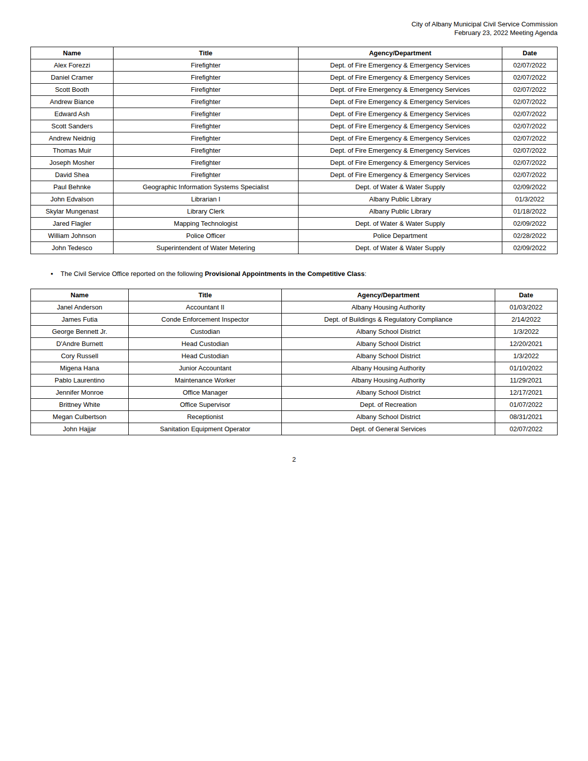City of Albany Municipal Civil Service Commission
February 23, 2022 Meeting Agenda
| Name | Title | Agency/Department | Date |
| --- | --- | --- | --- |
| Alex Forezzi | Firefighter | Dept. of Fire Emergency & Emergency Services | 02/07/2022 |
| Daniel Cramer | Firefighter | Dept. of Fire Emergency & Emergency Services | 02/07/2022 |
| Scott Booth | Firefighter | Dept. of Fire Emergency & Emergency Services | 02/07/2022 |
| Andrew Biance | Firefighter | Dept. of Fire Emergency & Emergency Services | 02/07/2022 |
| Edward Ash | Firefighter | Dept. of Fire Emergency & Emergency Services | 02/07/2022 |
| Scott Sanders | Firefighter | Dept. of Fire Emergency & Emergency Services | 02/07/2022 |
| Andrew Neidnig | Firefighter | Dept. of Fire Emergency & Emergency Services | 02/07/2022 |
| Thomas Muir | Firefighter | Dept. of Fire Emergency & Emergency Services | 02/07/2022 |
| Joseph Mosher | Firefighter | Dept. of Fire Emergency & Emergency Services | 02/07/2022 |
| David Shea | Firefighter | Dept. of Fire Emergency & Emergency Services | 02/07/2022 |
| Paul Behnke | Geographic Information Systems Specialist | Dept. of Water & Water Supply | 02/09/2022 |
| John Edvalson | Librarian I | Albany Public Library | 01/3/2022 |
| Skylar Mungenast | Library Clerk | Albany Public Library | 01/18/2022 |
| Jared Flagler | Mapping Technologist | Dept. of Water & Water Supply | 02/09/2022 |
| William Johnson | Police Officer | Police Department | 02/28/2022 |
| John Tedesco | Superintendent of Water Metering | Dept. of Water & Water Supply | 02/09/2022 |
▪The Civil Service Office reported on the following Provisional Appointments in the Competitive Class:
| Name | Title | Agency/Department | Date |
| --- | --- | --- | --- |
| Janel Anderson | Accountant II | Albany Housing Authority | 01/03/2022 |
| James Futia | Conde Enforcement Inspector | Dept. of Buildings & Regulatory Compliance | 2/14/2022 |
| George Bennett Jr. | Custodian | Albany School District | 1/3/2022 |
| D'Andre Burnett | Head Custodian | Albany School District | 12/20/2021 |
| Cory Russell | Head Custodian | Albany School District | 1/3/2022 |
| Migena Hana | Junior Accountant | Albany Housing Authority | 01/10/2022 |
| Pablo Laurentino | Maintenance Worker | Albany Housing Authority | 11/29/2021 |
| Jennifer Monroe | Office Manager | Albany School District | 12/17/2021 |
| Brittney White | Office Supervisor | Dept. of Recreation | 01/07/2022 |
| Megan Culbertson | Receptionist | Albany School District | 08/31/2021 |
| John Hajjar | Sanitation Equipment Operator | Dept. of General Services | 02/07/2022 |
2